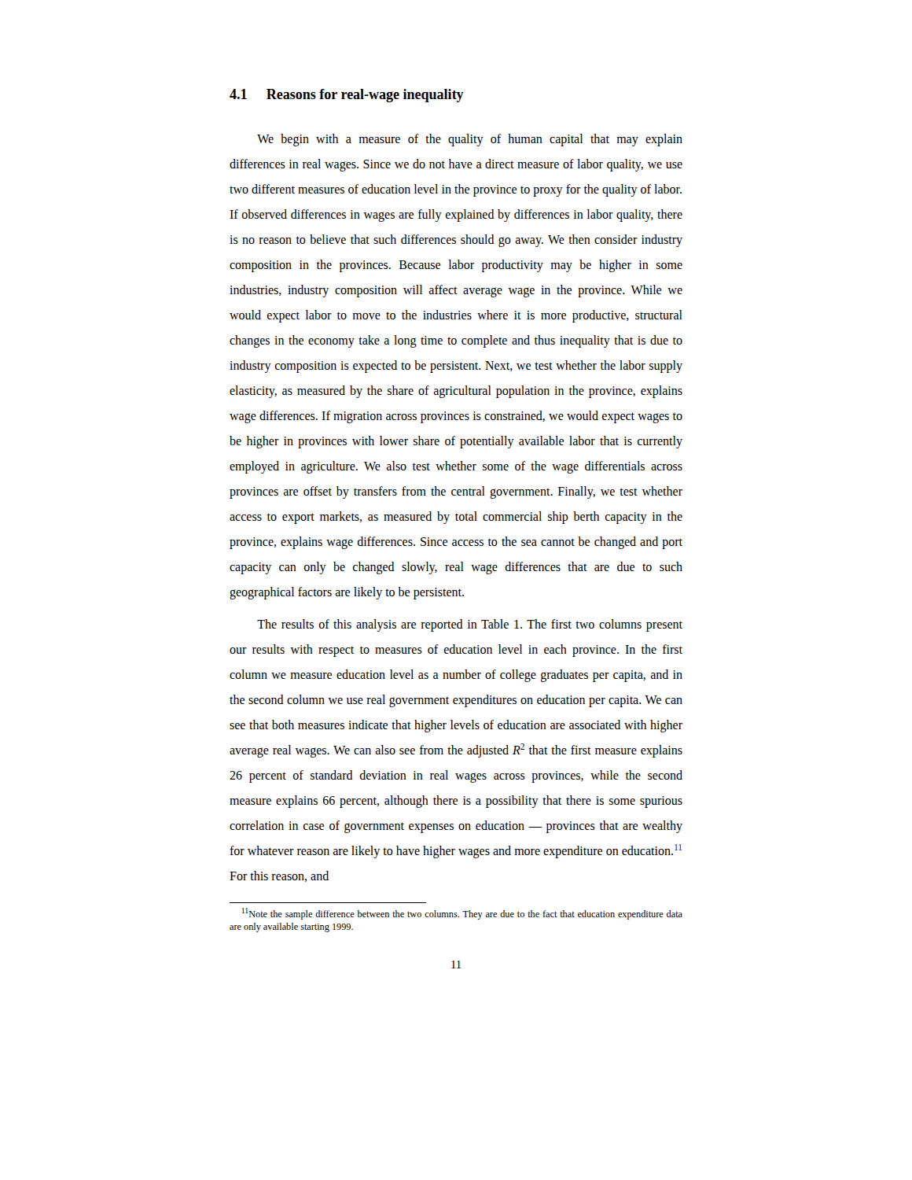4.1 Reasons for real-wage inequality
We begin with a measure of the quality of human capital that may explain differences in real wages. Since we do not have a direct measure of labor quality, we use two different measures of education level in the province to proxy for the quality of labor. If observed differences in wages are fully explained by differences in labor quality, there is no reason to believe that such differences should go away. We then consider industry composition in the provinces. Because labor productivity may be higher in some industries, industry composition will affect average wage in the province. While we would expect labor to move to the industries where it is more productive, structural changes in the economy take a long time to complete and thus inequality that is due to industry composition is expected to be persistent. Next, we test whether the labor supply elasticity, as measured by the share of agricultural population in the province, explains wage differences. If migration across provinces is constrained, we would expect wages to be higher in provinces with lower share of potentially available labor that is currently employed in agriculture. We also test whether some of the wage differentials across provinces are offset by transfers from the central government. Finally, we test whether access to export markets, as measured by total commercial ship berth capacity in the province, explains wage differences. Since access to the sea cannot be changed and port capacity can only be changed slowly, real wage differences that are due to such geographical factors are likely to be persistent.
The results of this analysis are reported in Table 1. The first two columns present our results with respect to measures of education level in each province. In the first column we measure education level as a number of college graduates per capita, and in the second column we use real government expenditures on education per capita. We can see that both measures indicate that higher levels of education are associated with higher average real wages. We can also see from the adjusted R2 that the first measure explains 26 percent of standard deviation in real wages across provinces, while the second measure explains 66 percent, although there is a possibility that there is some spurious correlation in case of government expenses on education — provinces that are wealthy for whatever reason are likely to have higher wages and more expenditure on education.11 For this reason, and
11Note the sample difference between the two columns. They are due to the fact that education expenditure data are only available starting 1999.
11